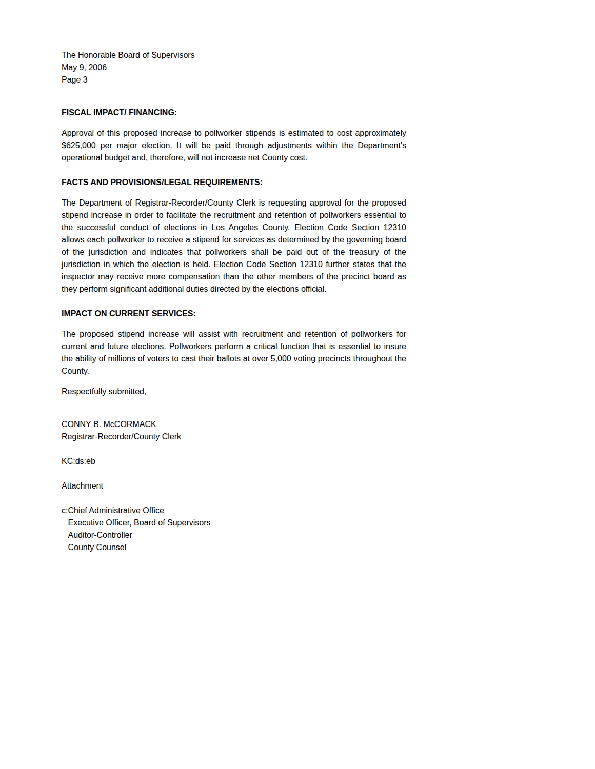The Honorable Board of Supervisors
May 9, 2006
Page 3
FISCAL IMPACT/ FINANCING:
Approval of this proposed increase to pollworker stipends is estimated to cost approximately $625,000 per major election. It will be paid through adjustments within the Department's operational budget and, therefore, will not increase net County cost.
FACTS AND PROVISIONS/LEGAL REQUIREMENTS:
The Department of Registrar-Recorder/County Clerk is requesting approval for the proposed stipend increase in order to facilitate the recruitment and retention of pollworkers essential to the successful conduct of elections in Los Angeles County. Election Code Section 12310 allows each pollworker to receive a stipend for services as determined by the governing board of the jurisdiction and indicates that pollworkers shall be paid out of the treasury of the jurisdiction in which the election is held. Election Code Section 12310 further states that the inspector may receive more compensation than the other members of the precinct board as they perform significant additional duties directed by the elections official.
IMPACT ON CURRENT SERVICES:
The proposed stipend increase will assist with recruitment and retention of pollworkers for current and future elections. Pollworkers perform a critical function that is essential to insure the ability of millions of voters to cast their ballots at over 5,000 voting precincts throughout the County.
Respectfully submitted,
CONNY B. McCORMACK
Registrar-Recorder/County Clerk
KC:ds:eb
Attachment
| c: | Chief Administrative Office Executive Officer, Board of Supervisors Auditor-Controller County Counsel |